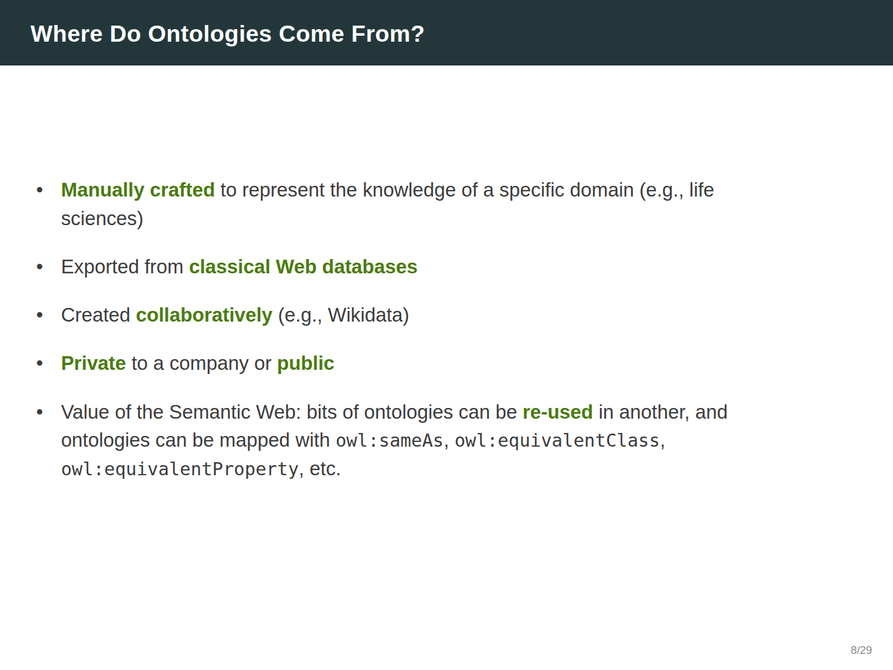Where Do Ontologies Come From?
Manually crafted to represent the knowledge of a specific domain (e.g., life sciences)
Exported from classical Web databases
Created collaboratively (e.g., Wikidata)
Private to a company or public
Value of the Semantic Web: bits of ontologies can be re-used in another, and ontologies can be mapped with owl:sameAs, owl:equivalentClass, owl:equivalentProperty, etc.
8/29